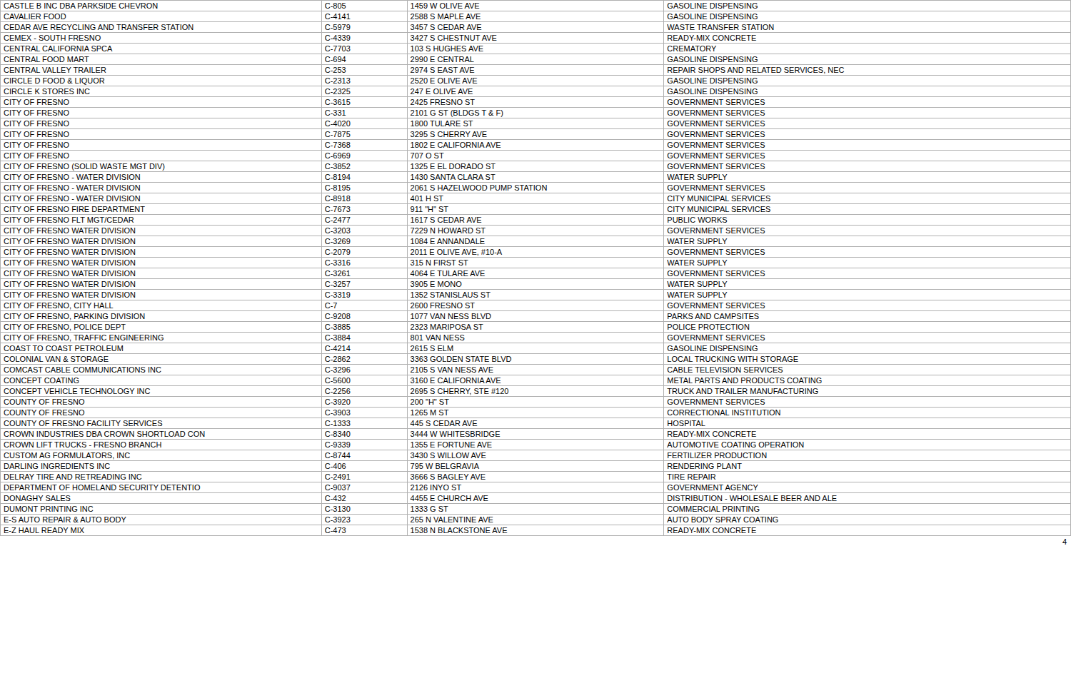| CASTLE B INC DBA PARKSIDE CHEVRON | C-805 | 1459 W OLIVE AVE | GASOLINE DISPENSING |
| CAVALIER FOOD | C-4141 | 2588 S MAPLE AVE | GASOLINE DISPENSING |
| CEDAR AVE RECYCLING AND TRANSFER STATION | C-5979 | 3457 S CEDAR AVE | WASTE TRANSFER STATION |
| CEMEX - SOUTH FRESNO | C-4339 | 3427 S CHESTNUT AVE | READY-MIX CONCRETE |
| CENTRAL CALIFORNIA SPCA | C-7703 | 103 S HUGHES AVE | CREMATORY |
| CENTRAL FOOD MART | C-694 | 2990 E CENTRAL | GASOLINE DISPENSING |
| CENTRAL VALLEY TRAILER | C-253 | 2974 S EAST AVE | REPAIR SHOPS AND RELATED SERVICES, NEC |
| CIRCLE D FOOD & LIQUOR | C-2313 | 2520 E OLIVE AVE | GASOLINE DISPENSING |
| CIRCLE K STORES INC | C-2325 | 247 E OLIVE AVE | GASOLINE DISPENSING |
| CITY OF FRESNO | C-3615 | 2425 FRESNO ST | GOVERNMENT SERVICES |
| CITY OF FRESNO | C-331 | 2101 G ST (BLDGS T & F) | GOVERNMENT SERVICES |
| CITY OF FRESNO | C-4020 | 1800 TULARE ST | GOVERNMENT SERVICES |
| CITY OF FRESNO | C-7875 | 3295 S CHERRY AVE | GOVERNMENT SERVICES |
| CITY OF FRESNO | C-7368 | 1802 E CALIFORNIA AVE | GOVERNMENT SERVICES |
| CITY OF FRESNO | C-6969 | 707 O ST | GOVERNMENT SERVICES |
| CITY OF FRESNO (SOLID WASTE MGT DIV) | C-3852 | 1325 E EL DORADO ST | GOVERNMENT SERVICES |
| CITY OF FRESNO - WATER DIVISION | C-8194 | 1430 SANTA CLARA ST | WATER SUPPLY |
| CITY OF FRESNO - WATER DIVISION | C-8195 | 2061 S HAZELWOOD PUMP STATION | GOVERNMENT SERVICES |
| CITY OF FRESNO - WATER DIVISION | C-8918 | 401 H ST | CITY MUNICIPAL SERVICES |
| CITY OF FRESNO FIRE DEPARTMENT | C-7673 | 911 "H" ST | CITY MUNICIPAL SERVICES |
| CITY OF FRESNO FLT MGT/CEDAR | C-2477 | 1617 S CEDAR AVE | PUBLIC WORKS |
| CITY OF FRESNO WATER DIVISION | C-3203 | 7229 N HOWARD ST | GOVERNMENT SERVICES |
| CITY OF FRESNO WATER DIVISION | C-3269 | 1084 E ANNANDALE | WATER SUPPLY |
| CITY OF FRESNO WATER DIVISION | C-2079 | 2011 E OLIVE AVE, #10-A | GOVERNMENT SERVICES |
| CITY OF FRESNO WATER DIVISION | C-3316 | 315 N FIRST ST | WATER SUPPLY |
| CITY OF FRESNO WATER DIVISION | C-3261 | 4064 E TULARE AVE | GOVERNMENT SERVICES |
| CITY OF FRESNO WATER DIVISION | C-3257 | 3905 E MONO | WATER SUPPLY |
| CITY OF FRESNO WATER DIVISION | C-3319 | 1352 STANISLAUS ST | WATER SUPPLY |
| CITY OF FRESNO, CITY HALL | C-7 | 2600 FRESNO ST | GOVERNMENT SERVICES |
| CITY OF FRESNO, PARKING DIVISION | C-9208 | 1077 VAN NESS BLVD | PARKS AND CAMPSITES |
| CITY OF FRESNO, POLICE DEPT | C-3885 | 2323 MARIPOSA ST | POLICE PROTECTION |
| CITY OF FRESNO, TRAFFIC ENGINEERING | C-3884 | 801 VAN NESS | GOVERNMENT SERVICES |
| COAST TO COAST PETROLEUM | C-4214 | 2615 S ELM | GASOLINE DISPENSING |
| COLONIAL VAN & STORAGE | C-2862 | 3363 GOLDEN STATE BLVD | LOCAL TRUCKING WITH STORAGE |
| COMCAST CABLE COMMUNICATIONS INC | C-3296 | 2105 S VAN NESS AVE | CABLE TELEVISION SERVICES |
| CONCEPT COATING | C-5600 | 3160 E CALIFORNIA AVE | METAL PARTS AND PRODUCTS COATING |
| CONCEPT VEHICLE TECHNOLOGY INC | C-2256 | 2695 S CHERRY, STE #120 | TRUCK AND TRAILER MANUFACTURING |
| COUNTY OF FRESNO | C-3920 | 200 "H" ST | GOVERNMENT SERVICES |
| COUNTY OF FRESNO | C-3903 | 1265 M ST | CORRECTIONAL INSTITUTION |
| COUNTY OF FRESNO FACILITY SERVICES | C-1333 | 445 S CEDAR AVE | HOSPITAL |
| CROWN INDUSTRIES DBA CROWN SHORTLOAD CON | C-8340 | 3444 W WHITESBRIDGE | READY-MIX CONCRETE |
| CROWN LIFT TRUCKS - FRESNO BRANCH | C-9339 | 1355 E FORTUNE AVE | AUTOMOTIVE COATING OPERATION |
| CUSTOM AG FORMULATORS, INC | C-8744 | 3430 S WILLOW AVE | FERTILIZER PRODUCTION |
| DARLING INGREDIENTS INC | C-406 | 795 W BELGRAVIA | RENDERING PLANT |
| DELRAY TIRE AND RETREADING INC | C-2491 | 3666 S BAGLEY AVE | TIRE REPAIR |
| DEPARTMENT OF HOMELAND SECURITY DETENTIO | C-9037 | 2126 INYO ST | GOVERNMENT AGENCY |
| DONAGHY SALES | C-432 | 4455 E CHURCH AVE | DISTRIBUTION - WHOLESALE BEER AND ALE |
| DUMONT PRINTING INC | C-3130 | 1333 G ST | COMMERCIAL PRINTING |
| E-S AUTO REPAIR & AUTO BODY | C-3923 | 265 N VALENTINE AVE | AUTO BODY SPRAY COATING |
| E-Z HAUL READY MIX | C-473 | 1538 N BLACKSTONE AVE | READY-MIX CONCRETE |
4